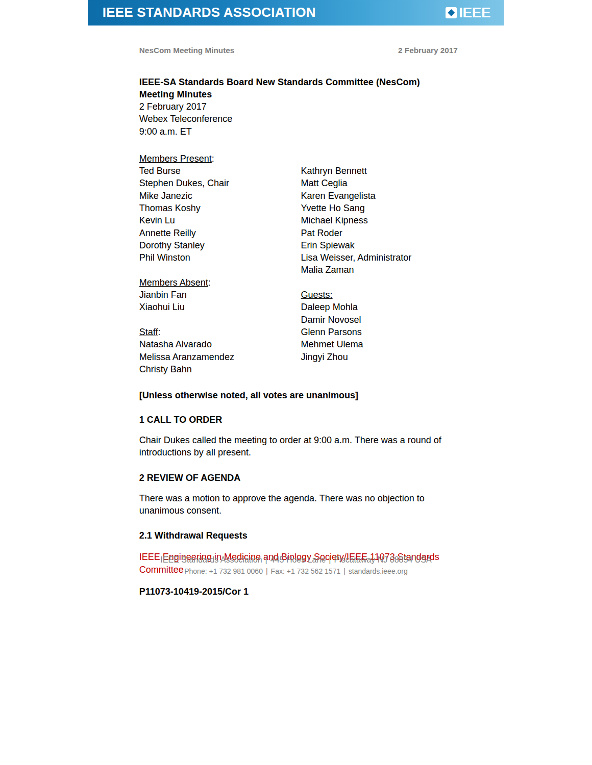IEEE STANDARDS ASSOCIATION
IEEE
NesCom Meeting Minutes 2 February 2017
IEEE-SA Standards Board New Standards Committee (NesCom)
Meeting Minutes
2 February 2017
Webex Teleconference
9:00 a.m. ET
Members Present:
Ted Burse
Stephen Dukes, Chair
Mike Janezic
Thomas Koshy
Kevin Lu
Annette Reilly
Dorothy Stanley
Phil Winston
Members Absent:
Jianbin Fan
Xiaohui Liu
Staff:
Natasha Alvarado
Melissa Aranzamendez
Christy Bahn
Kathryn Bennett
Matt Ceglia
Karen Evangelista
Yvette Ho Sang
Michael Kipness
Pat Roder
Erin Spiewak
Lisa Weisser, Administrator
Malia Zaman
Guests:
Daleep Mohla
Damir Novosel
Glenn Parsons
Mehmet Ulema
Jingyi Zhou
[Unless otherwise noted, all votes are unanimous]
1 CALL TO ORDER
Chair Dukes called the meeting to order at 9:00 a.m. There was a round of introductions by all present.
2 REVIEW OF AGENDA
There was a motion to approve the agenda. There was no objection to unanimous consent.
2.1 Withdrawal Requests
IEEE Engineering in Medicine and Biology Society/IEEE 11073 Standards Committee
P11073-10419-2015/Cor 1
IEEE Standards Association|445 Hoes Lane|Piscataway NJ 08854 USA
Phone: +1 732 981 0060|Fax: +1 732 562 1571|standards.ieee.org